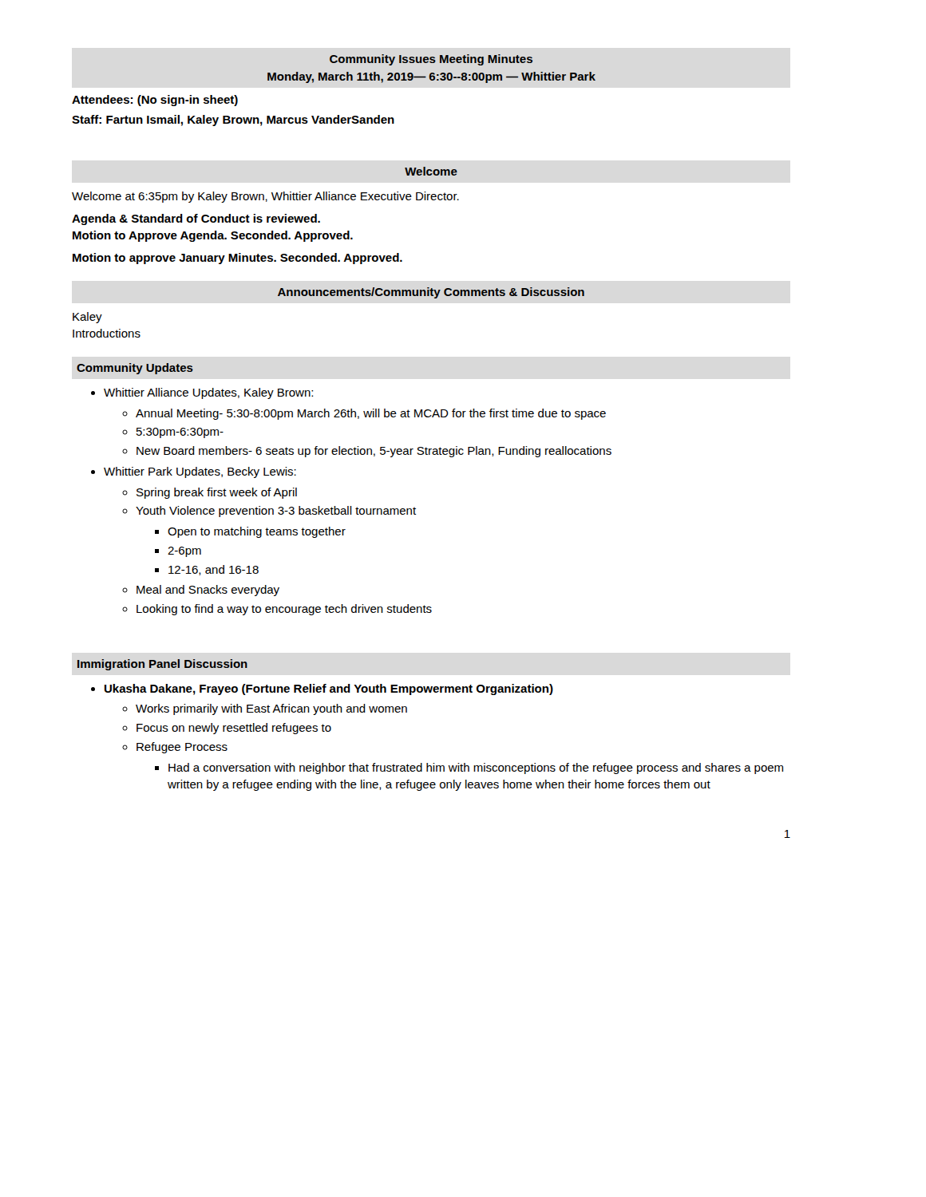Community Issues Meeting Minutes
Monday, March 11th, 2019— 6:30--8:00pm — Whittier Park
Attendees: (No sign-in sheet)
Staff: Fartun Ismail, Kaley Brown, Marcus VanderSanden
Welcome
Welcome at 6:35pm by Kaley Brown, Whittier Alliance Executive Director.
Agenda & Standard of Conduct is reviewed.
Motion to Approve Agenda. Seconded. Approved.
Motion to approve January Minutes. Seconded. Approved.
Announcements/Community Comments & Discussion
Kaley
Introductions
Community Updates
Whittier Alliance Updates, Kaley Brown:
Annual Meeting- 5:30-8:00pm March 26th, will be at MCAD for the first time due to space
5:30pm-6:30pm-
New Board members- 6 seats up for election, 5-year Strategic Plan, Funding reallocations
Whittier Park Updates, Becky Lewis:
Spring break first week of April
Youth Violence prevention 3-3 basketball tournament
Open to matching teams together
2-6pm
12-16, and 16-18
Meal and Snacks everyday
Looking to find a way to encourage tech driven students
Immigration Panel Discussion
Ukasha Dakane, Frayeo (Fortune Relief and Youth Empowerment Organization)
Works primarily with East African youth and women
Focus on newly resettled refugees to
Refugee Process
Had a conversation with neighbor that frustrated him with misconceptions of the refugee process and shares a poem written by a refugee ending with the line, a refugee only leaves home when their home forces them out
1